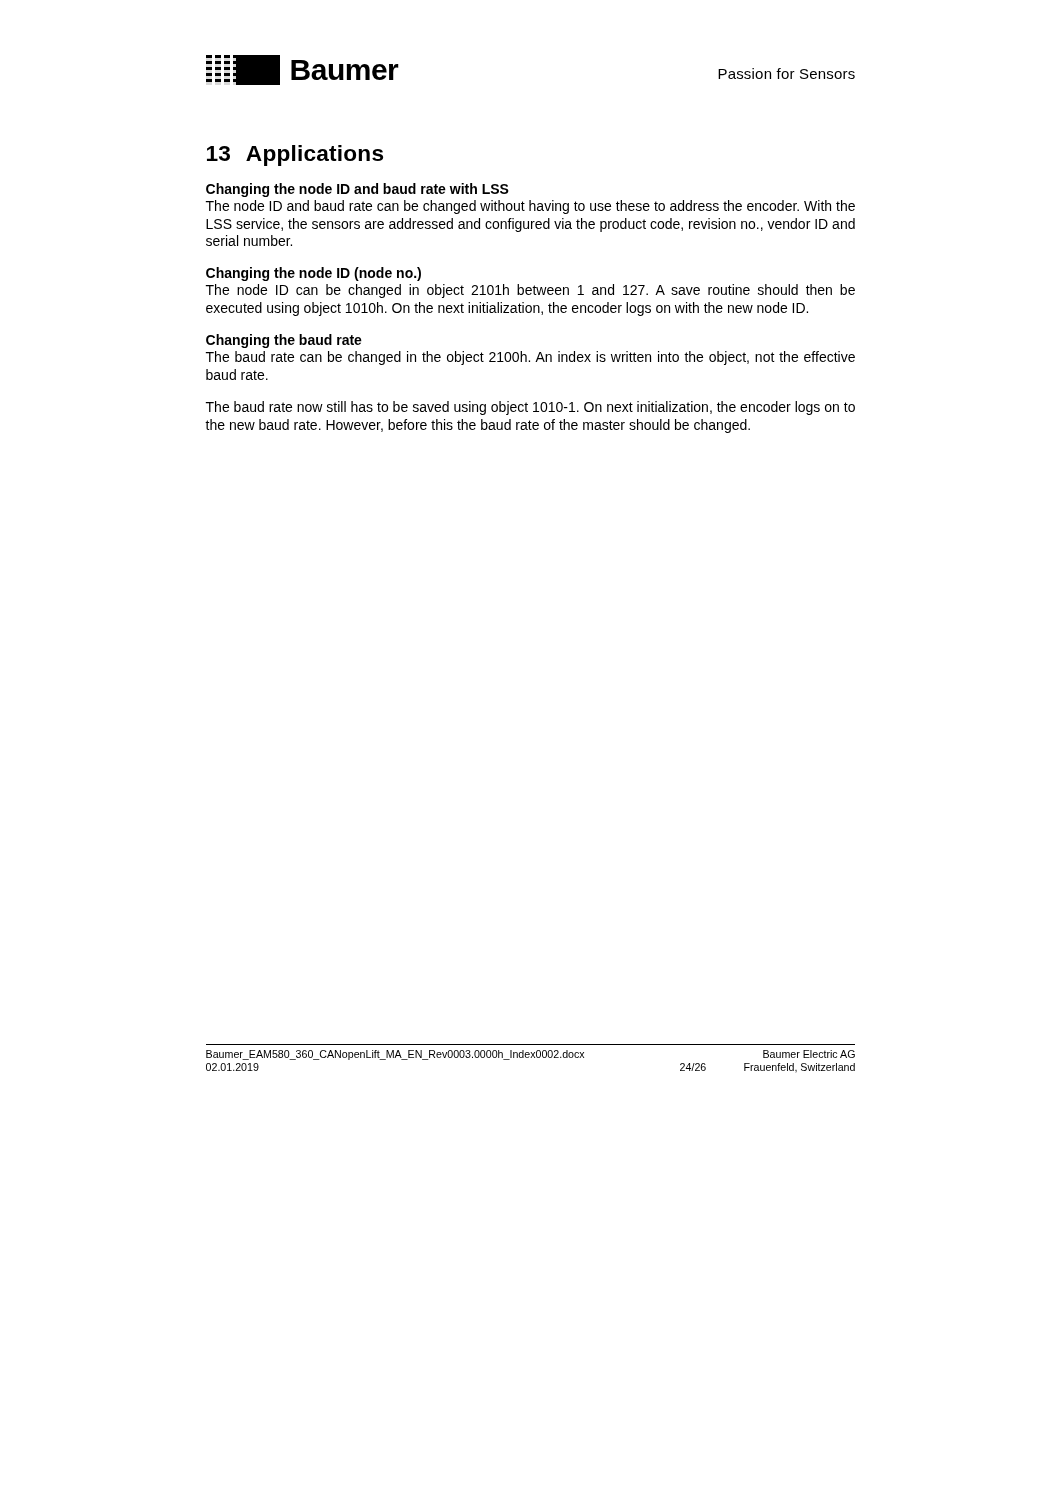Baumer
Passion for Sensors
13 Applications
Changing the node ID and baud rate with LSS
The node ID and baud rate can be changed without having to use these to address the encoder. With the LSS service, the sensors are addressed and configured via the product code, revision no., vendor ID and serial number.
Changing the node ID (node no.)
The node ID can be changed in object 2101h between 1 and 127. A save routine should then be executed using object 1010h. On the next initialization, the encoder logs on with the new node ID.
Changing the baud rate
The baud rate can be changed in the object 2100h. An index is written into the object, not the effective baud rate.
The baud rate now still has to be saved using object 1010-1. On next initialization, the encoder logs on to the new baud rate. However, before this the baud rate of the master should be changed.
Baumer_EAM580_360_CANopenLift_MA_EN_Rev0003.0000h_Index0002.docx
02.01.2019
24/26
Baumer Electric AG
Frauenfeld, Switzerland